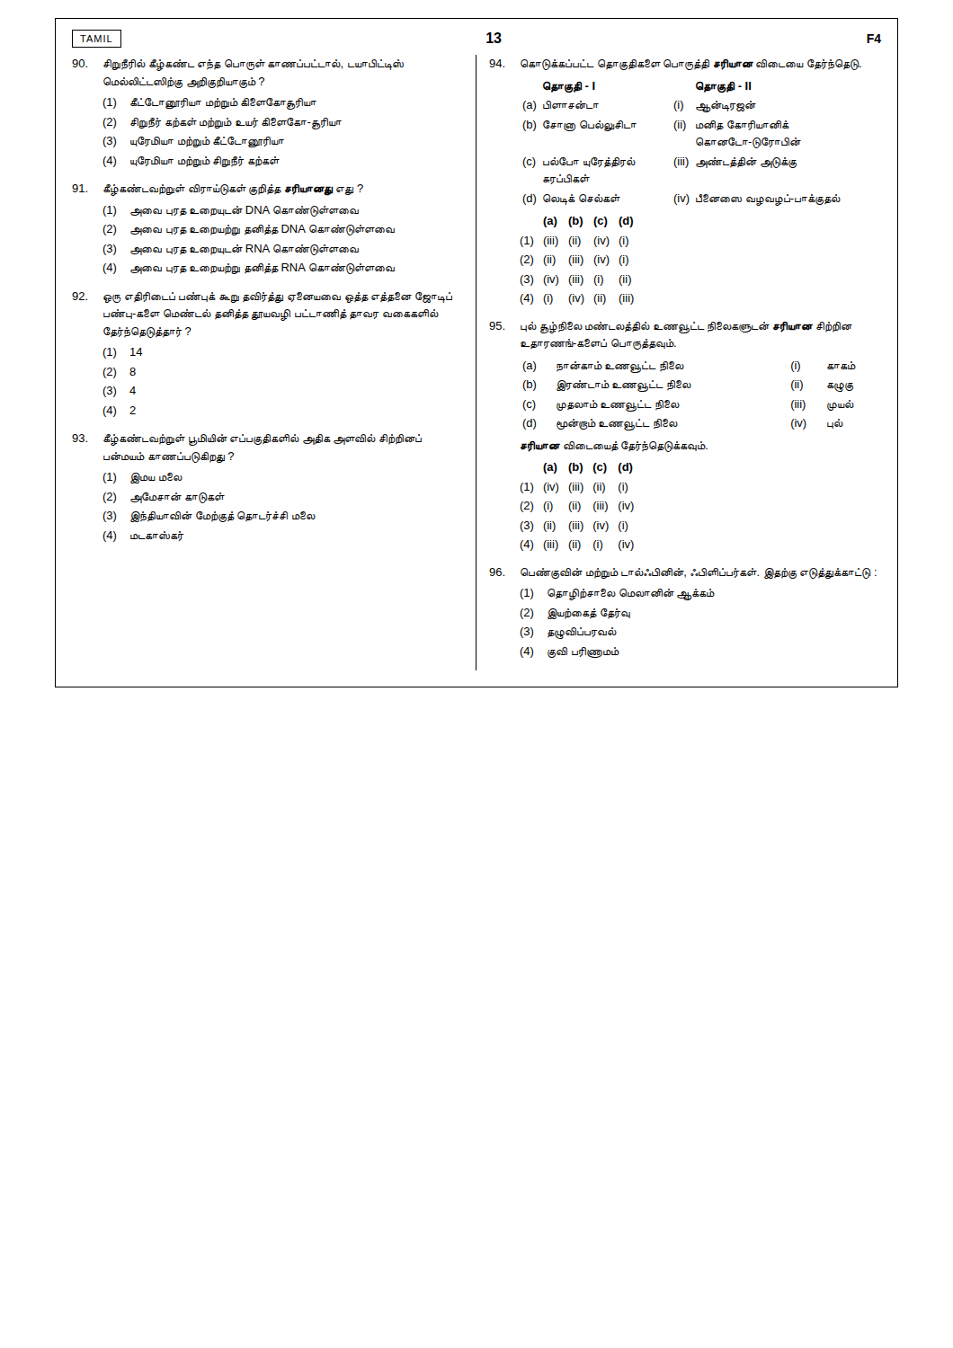TAMIL
13
F4
90.
சிறுநீரில் கீழ்கண்ட எந்த பொருள் காணப்பட்டால், டயாபிட்டிஸ் மெல்லிட்டஸிற்கு அறிகுறியாகும் ?
(1)
கீட்டோனூரியா மற்றும் கிளைகோசூரியா
(2)
சிறுநீர் கற்கள் மற்றும் உயர் கிளைகோ‑சூரியா
(3)
யுரேமியா மற்றும் கீட்டோனூரியா
(4)
யுரேமியா மற்றும் சிறுநீர் கற்கள்
91.
கீழ்கண்டவற்றுள் விராய்டுகள் குறித்த சரியானது எது ?
(1)
அவை புரத உறையுடன் DNA கொண்டுள்ளவை
(2)
அவை புரத உறையற்று தனித்த DNA கொண்டுள்ளவை
(3)
அவை புரத உறையுடன் RNA கொண்டுள்ளவை
(4)
அவை புரத உறையற்று தனித்த RNA கொண்டுள்ளவை
92.
ஒரு எதிரிடைப் பண்புக் கூறு தவிர்த்து ஏனையவை ஒத்த எத்தனை ஜோடிப் பண்பு‑களை மெண்டல் தனித்த தூயவழி பட்டாணித் தாவர வகைகளில் தேர்ந்தெடுத்தார் ?
(1)
14
(2)
8
(3)
4
(4)
2
93.
கீழ்கண்டவற்றுள் பூமியின் எப்பகுதிகளில் அதிக அளவில் சிற்றினப் பன்மயம் காணப்​படுகிறது ?
(1)
இமய மலை
(2)
அமேசான் காடுகள்
(3)
இந்தியாவின் மேற்குத் தொடர்ச்சி மலை
(4)
மடகாஸ்கர்
94.
கொடுக்கப்பட்ட தொகுதிகளை பொருத்தி சரியான விடையை தேர்ந்தெடு.
| | தொகுதி - I | | தொகுதி - II |
| (a) | பிளாசன்டா | (i) | ஆன்டிரஜன் |
| (b) | சோனா பெல்லுசிடா | (ii) | மனித கோரியானிக் கொனடோ‑டுரோபின் |
| (c) | பல்போ யுரேத்திரல் சுரப்பிகள் | (iii) | அண்டத்தின் அடுக்கு |
| (d) | லெடிக் செல்கள் | (iv) | பீனைஸை வழவழப்‑பாக்குதல் |
| | (a) | (b) | (c) | (d) |
| (1) | (iii) | (ii) | (iv) | (i) |
| (2) | (ii) | (iii) | (iv) | (i) |
| (3) | (iv) | (iii) | (i) | (ii) |
| (4) | (i) | (iv) | (ii) | (iii) |
95.
புல் சூழ்நிலை மண்டலத்தில் உணவூட்ட நிலைகளுடன் சரியான சிற்றின உதாரணங்‑களைப் பொருத்தவும்.
| (a) | நான்காம் உணவூட்ட நிலை | (i) | காகம் |
| (b) | இரண்டாம் உணவூட்ட நிலை | (ii) | கழுகு |
| (c) | முதலாம் உணவூட்ட நிலை | (iii) | முயல் |
| (d) | மூன்றாம் உணவூட்ட நிலை | (iv) | புல் |
சரியான விடையைத் தேர்ந்தெடுக்கவும்.
| | (a) | (b) | (c) | (d) |
| (1) | (iv) | (iii) | (ii) | (i) |
| (2) | (i) | (ii) | (iii) | (iv) |
| (3) | (ii) | (iii) | (iv) | (i) |
| (4) | (iii) | (ii) | (i) | (iv) |
96.
பெண்குவின் மற்றும் டால்ஃபினின், ஃபிளிப்பர்கள். இதற்கு எடுத்துக்காட்டு :
(1)
தொழிற்சாலை மெலானின் ஆக்கம்
(2)
இயற்கைத் தேர்வு
(3)
தழுவிப்பரவல்
(4)
குவி பரிணாமம்